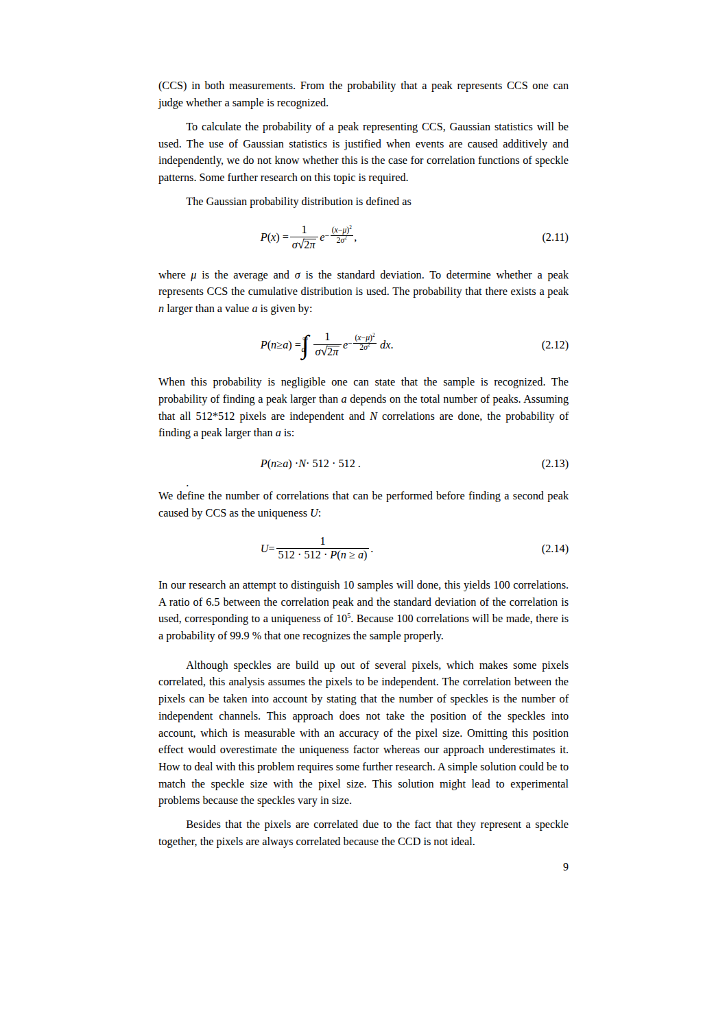(CCS) in both measurements. From the probability that a peak represents CCS one can judge whether a sample is recognized.
To calculate the probability of a peak representing CCS, Gaussian statistics will be used. The use of Gaussian statistics is justified when events are caused additively and independently, we do not know whether this is the case for correlation functions of speckle patterns. Some further research on this topic is required.
The Gaussian probability distribution is defined as
P(x) = 1 σ 2π e−(x−μ)22σ2 ,
(2.11)
where μ is the average and σ is the standard deviation. To determine whether a peak represents CCS the cumulative distribution is used. The probability that there exists a peak n larger than a value a is given by:
P(n ≥ a) = ∫∞a 1 σ 2π e−(x−μ)22σ2 dx.
(2.12)
When this probability is negligible one can state that the sample is recognized. The probability of finding a peak larger than a depends on the total number of peaks. Assuming that all 512*512 pixels are independent and N correlations are done, the probability of finding a peak larger than a is:
P(n ≥ a) · N · 512 · 512 .
(2.13)
.
We define the number of correlations that can be performed before finding a second peak caused by CCS as the uniqueness U:
U = 1 512 · 512 · P(n ≥ a) .
(2.14)
In our research an attempt to distinguish 10 samples will done, this yields 100 correlations. A ratio of 6.5 between the correlation peak and the standard deviation of the correlation is used, corresponding to a uniqueness of 105. Because 100 correlations will be made, there is a probability of 99.9 % that one recognizes the sample properly.
Although speckles are build up out of several pixels, which makes some pixels correlated, this analysis assumes the pixels to be independent. The correlation between the pixels can be taken into account by stating that the number of speckles is the number of independent channels. This approach does not take the position of the speckles into account, which is measurable with an accuracy of the pixel size. Omitting this position effect would overestimate the uniqueness factor whereas our approach underestimates it. How to deal with this problem requires some further research. A simple solution could be to match the speckle size with the pixel size. This solution might lead to experimental problems because the speckles vary in size.
Besides that the pixels are correlated due to the fact that they represent a speckle together, the pixels are always correlated because the CCD is not ideal.
9